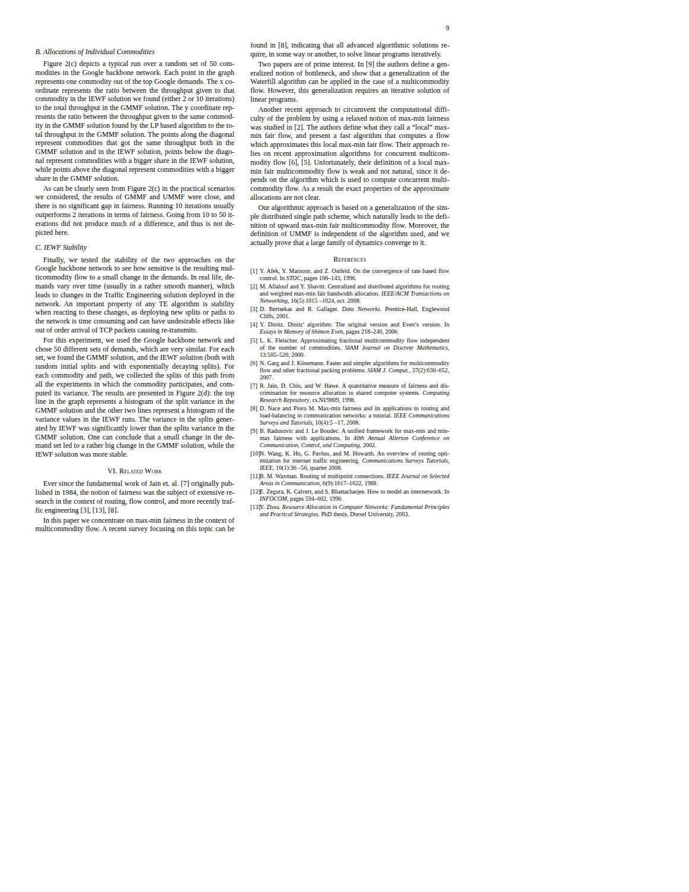9
B. Allocations of Individual Commodities
Figure 2(c) depicts a typical run over a random set of 50 commodities in the Google backbone network. Each point in the graph represents one commodity out of the top Google demands. The x coordinate represents the ratio between the throughput given to that commodity in the IEWF solution we found (either 2 or 10 iterations) to the total throughput in the GMMF solution. The y coordinate represents the ratio between the throughput given to the same commodity in the GMMF solution found by the LP based algorithm to the total throughput in the GMMF solution. The points along the diagonal represent commodities that got the same throughput both in the GMMF solution and in the IEWF solution, points below the diagonal represent commodities with a bigger share in the IEWF solution, while points above the diagonal represent commodities with a bigger share in the GMMF solution.
As can be clearly seen from Figure 2(c) in the practical scenarios we considered, the results of GMMF and UMMF were close, and there is no significant gap in fairness. Running 10 iterations usually outperforms 2 iterations in terms of fairness. Going from 10 to 50 iterations did not produce much of a difference, and thus is not depicted here.
C. IEWF Stability
Finally, we tested the stability of the two approaches on the Google backbone network to see how sensitive is the resulting multicommodity flow to a small change in the demands. In real life, demands vary over time (usually in a rather smooth manner), which leads to changes in the Traffic Engineering solution deployed in the network. An important property of any TE algorithm is stability when reacting to these changes, as deploying new splits or paths to the network is time consuming and can have undesirable effects like out of order arrival of TCP packets causing re-transmits.
For this experiment, we used the Google backbone network and chose 50 different sets of demands, which are very similar. For each set, we found the GMMF solution, and the IEWF solution (both with random initial splits and with exponentially decaying splits). For each commodity and path, we collected the splits of this path from all the experiments in which the commodity participates, and computed its variance. The results are presented in Figure 2(d): the top line in the graph represents a histogram of the split variance in the GMMF solution and the other two lines represent a histogram of the variance values in the IEWF runs. The variance in the splits generated by IEWF was significantly lower than the splits variance in the GMMF solution. One can conclude that a small change in the demand set led to a rather big change in the GMMF solution, while the IEWF solution was more stable.
VI. Related Work
Ever since the fundamental work of Jain et. al. [7] originally published in 1984, the notion of fairness was the subject of extensive research in the context of routing, flow control, and more recently traffic engineering [3], [13], [8].
In this paper we concentrate on max-min fairness in the context of multicommodity flow. A recent survey focusing on this topic can be found in [8], indicating that all advanced algorithmic solutions require, in some way or another, to solve linear programs iteratively.
Two papers are of prime interest. In [9] the authors define a generalized notion of bottleneck, and show that a generalization of the Waterfill algorithm can be applied in the case of a multicommodity flow. However, this generalization requires an iterative solution of linear programs.
Another recent approach to circumvent the computational difficulty of the problem by using a relaxed notion of max-min fairness was studied in [2]. The authors define what they call a “local” max-min fair flow, and present a fast algorithm that computes a flow which approximates this local max-min fair flow. Their approach relies on recent approximation algorithms for concurrent multicommodity flow [6], [5]. Unfortunately, their definition of a local max-min fair multicommodity flow is weak and not natural, since it depends on the algorithm which is used to compute concurrent multicommodity flow. As a result the exact properties of the approximate allocations are not clear.
Our algorithmic approach is based on a generalization of the simple distributed single path scheme, which naturally leads to the definition of upward max-min fair multicommodity flow. Moreover, the definition of UMMF is independent of the algorithm used, and we actually prove that a large family of dynamics converge to it.
References
Y. Afek, Y. Mansour, and Z. Ostfeld. On the convergence of rate based flow control. In STOC, pages 106–143, 1996.
M. Allalouf and Y. Shavitt. Centralized and distributed algorithms for routing and weighted max-min fair bandwidth allocation. IEEE/ACM Transactions on Networking, 16(5):1015 –1024, oct. 2008.
D. Bertsekas and R. Gallager. Data Networks. Prentice-Hall, Englewood Cliffs, 2001.
Y. Dinitz. Dinitz’ algorithm: The original version and Even’s version. In Essays in Memory of Shimon Even, pages 218–240, 2006.
L. K. Fleischer. Approximating fractional multicommodity flow independent of the number of commodities. SIAM Journal on Discrete Mathematics, 13:505–520, 2000.
N. Garg and J. Könemann. Faster and simpler algorithms for multicommodity flow and other fractional packing problems. SIAM J. Comput., 37(2):630–652, 2007.
R. Jain, D. Chiu, and W. Hawe. A quantitative measure of fairness and discrimination for resource allocation in shared computer systems. Computing Research Repository, cs.NI/9809, 1998.
D. Nace and Pioro M. Max-min fairness and its applications to routing and load-balancing in communication networks: a tutorial. IEEE Communications Surveys and Tutorials, 10(4):5 –17, 2008.
B. Radunovic and J. Le Boudec. A unified framework for max-min and min-max fairness with applications. In 40th Annual Allerton Conference on Communication, Control, and Computing, 2002.
N. Wang, K. Ho, G. Pavlou, and M. Howarth. An overview of routing optimization for internet traffic engineering. Communications Surveys Tutorials, IEEE, 10(1):36 –56, quarter 2008.
B. M. Waxman. Routing of multipoint connections. IEEE Journal on Selected Areas in Communication, 6(9):1617–1622, 1988.
E. Zegura, K. Calvert, and S. Bhattacharjee. How to model an internetwork. In INFOCOM, pages 594–602, 1996.
Y. Zhou. Resource Allocation in Computer Networks: Fundamental Principles and Practical Strategies. PhD thesis, Drexel University, 2003.